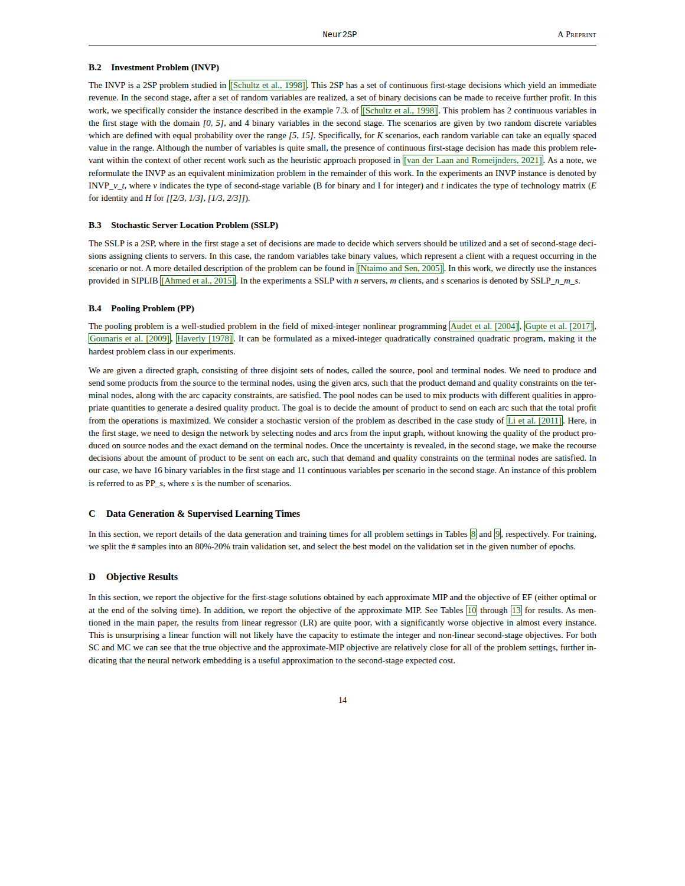Neur2SP Neur2SP A Preprint
B.2 Investment Problem (INVP)
The INVP is a 2SP problem studied in [Schultz et al., 1998]. This 2SP has a set of continuous first-stage decisions which yield an immediate revenue. In the second stage, after a set of random variables are realized, a set of binary decisions can be made to receive further profit. In this work, we specifically consider the instance described in the example 7.3. of [Schultz et al., 1998]. This problem has 2 continuous variables in the first stage with the domain [0, 5], and 4 binary variables in the second stage. The scenarios are given by two random discrete variables which are defined with equal probability over the range [5, 15]. Specifically, for K scenarios, each random variable can take an equally spaced value in the range. Although the number of variables is quite small, the presence of continuous first-stage decision has made this problem relevant within the context of other recent work such as the heuristic approach proposed in [van der Laan and Romeijnders, 2021]. As a note, we reformulate the INVP as an equivalent minimization problem in the remainder of this work. In the experiments an INVP instance is denoted by INVP_v_t, where v indicates the type of second-stage variable (B for binary and I for integer) and t indicates the type of technology matrix (E for identity and H for [[2/3, 1/3], [1/3, 2/3]]).
B.3 Stochastic Server Location Problem (SSLP)
The SSLP is a 2SP, where in the first stage a set of decisions are made to decide which servers should be utilized and a set of second-stage decisions assigning clients to servers. In this case, the random variables take binary values, which represent a client with a request occurring in the scenario or not. A more detailed description of the problem can be found in [Ntaimo and Sen, 2005]. In this work, we directly use the instances provided in SIPLIB [Ahmed et al., 2015]. In the experiments a SSLP with n servers, m clients, and s scenarios is denoted by SSLP_n_m_s.
B.4 Pooling Problem (PP)
The pooling problem is a well-studied problem in the field of mixed-integer nonlinear programming Audet et al. [2004], Gupte et al. [2017], Gounaris et al. [2009], Haverly [1978]. It can be formulated as a mixed-integer quadratically constrained quadratic program, making it the hardest problem class in our experiments.
We are given a directed graph, consisting of three disjoint sets of nodes, called the source, pool and terminal nodes. We need to produce and send some products from the source to the terminal nodes, using the given arcs, such that the product demand and quality constraints on the terminal nodes, along with the arc capacity constraints, are satisfied. The pool nodes can be used to mix products with different qualities in appropriate quantities to generate a desired quality product. The goal is to decide the amount of product to send on each arc such that the total profit from the operations is maximized. We consider a stochastic version of the problem as described in the case study of Li et al. [2011]. Here, in the first stage, we need to design the network by selecting nodes and arcs from the input graph, without knowing the quality of the product produced on source nodes and the exact demand on the terminal nodes. Once the uncertainty is revealed, in the second stage, we make the recourse decisions about the amount of product to be sent on each arc, such that demand and quality constraints on the terminal nodes are satisfied. In our case, we have 16 binary variables in the first stage and 11 continuous variables per scenario in the second stage. An instance of this problem is referred to as PP_s, where s is the number of scenarios.
CData Generation & Supervised Learning Times
In this section, we report details of the data generation and training times for all problem settings in Tables 8 and 9, respectively. For training, we split the # samples into an 80%-20% train validation set, and select the best model on the validation set in the given number of epochs.
DObjective Results
In this section, we report the objective for the first-stage solutions obtained by each approximate MIP and the objective of EF (either optimal or at the end of the solving time). In addition, we report the objective of the approximate MIP. See Tables 10 through 13 for results. As mentioned in the main paper, the results from linear regressor (LR) are quite poor, with a significantly worse objective in almost every instance. This is unsurprising a linear function will not likely have the capacity to estimate the integer and non-linear second-stage objectives. For both SC and MC we can see that the true objective and the approximate-MIP objective are relatively close for all of the problem settings, further indicating that the neural network embedding is a useful approximation to the second-stage expected cost.
14